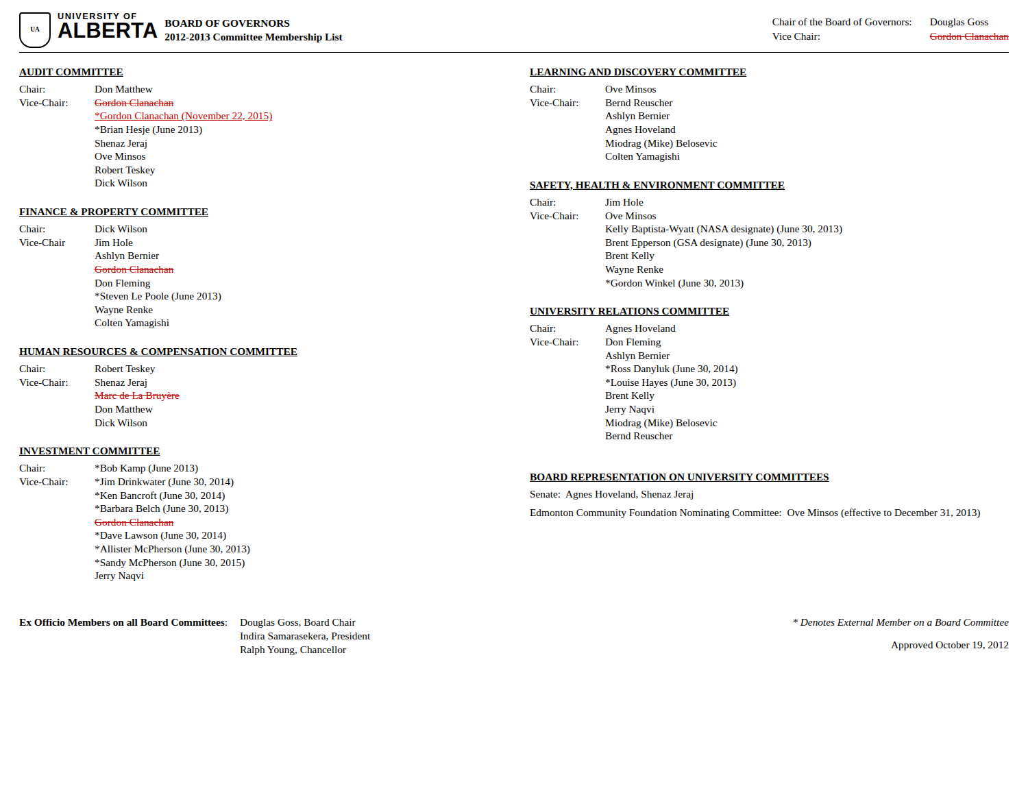UA
UNIVERSITY OF
ALBERTA
BOARD OF GOVERNORS
2012-2013 Committee Membership List
| Chair of the Board of Governors: | Douglas Goss |
| Vice Chair: | Gordon Clanachan |
Audit Committee
| Chair: | Don Matthew |
| Vice-Chair: | Gordon Clanachan |
| | *Gordon Clanachan (November 22, 2015) |
| | *Brian Hesje (June 2013) |
| | Shenaz Jeraj |
| | Ove Minsos |
| | Robert Teskey |
| | Dick Wilson |
Finance & Property Committee
| Chair: | Dick Wilson |
| Vice-Chair | Jim Hole |
| | Ashlyn Bernier |
| | Gordon Clanachan |
| | Don Fleming |
| | *Steven Le Poole (June 2013) |
| | Wayne Renke |
| | Colten Yamagishi |
Human Resources & Compensation Committee
| Chair: | Robert Teskey |
| Vice-Chair: | Shenaz Jeraj |
| | Marc de La Bruyère |
| | Don Matthew |
| | Dick Wilson |
Investment Committee
| Chair: | *Bob Kamp (June 2013) |
| Vice-Chair: | *Jim Drinkwater (June 30, 2014) |
| | *Ken Bancroft (June 30, 2014) |
| | *Barbara Belch (June 30, 2013) |
| | Gordon Clanachan |
| | *Dave Lawson (June 30, 2014) |
| | *Allister McPherson (June 30, 2013) |
| | *Sandy McPherson (June 30, 2015) |
| | Jerry Naqvi |
Learning and Discovery Committee
| Chair: | Ove Minsos |
| Vice-Chair: | Bernd Reuscher |
| | Ashlyn Bernier |
| | Agnes Hoveland |
| | Miodrag (Mike) Belosevic |
| | Colten Yamagishi |
Safety, Health & Environment Committee
| Chair: | Jim Hole |
| Vice-Chair: | Ove Minsos |
| | Kelly Baptista-Wyatt (NASA designate) (June 30, 2013) |
| | Brent Epperson (GSA designate) (June 30, 2013) |
| | Brent Kelly |
| | Wayne Renke |
| | *Gordon Winkel (June 30, 2013) |
University Relations Committee
| Chair: | Agnes Hoveland |
| Vice-Chair: | Don Fleming |
| | Ashlyn Bernier |
| | *Ross Danyluk (June 30, 2014) |
| | *Louise Hayes (June 30, 2013) |
| | Brent Kelly |
| | Jerry Naqvi |
| | Miodrag (Mike) Belosevic |
| | Bernd Reuscher |
Board Representation on University Committees
Senate: Agnes Hoveland, Shenaz Jeraj
Edmonton Community Foundation Nominating Committee: Ove Minsos (effective to December 31, 2013)
| Ex Officio Members on all Board Committees : | Douglas Goss, Board Chair |
| | Indira Samarasekera, President |
| | Ralph Young, Chancellor |
* Denotes External Member on a Board Committee
Approved October 19, 2012